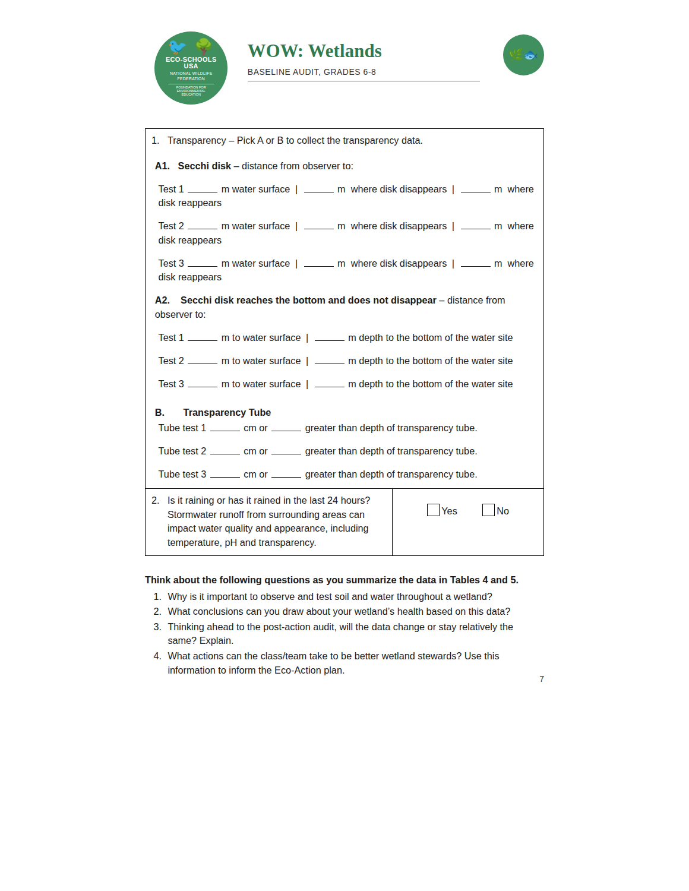🐦 🌳
ECO-SCHOOLS USA
NATIONAL WILDLIFE FEDERATION
FOUNDATION FOR
ENVIRONMENTAL
EDUCATION
WOW: Wetlands
Baseline Audit, Grades 6-8
🌿🐟
| 1. Transparency – Pick A or B to collect the transparency data. A1. Secchi disk – distance from observer to: Test 1 m water surface / m where disk disappears / m where disk reappears Test 2 m water surface / m where disk disappears / m where disk reappears Test 3 m water surface / m where disk disappears / m where disk reappears A2. Secchi disk reaches the bottom and does not disappear – distance from observer to: Test 1 m to water surface / m depth to the bottom of the water site Test 2 m to water surface / m depth to the bottom of the water site Test 3 m to water surface / m depth to the bottom of the water site B. Transparency Tube Tube test 1 cm or greater than depth of transparency tube. Tube test 2 cm or greater than depth of transparency tube. Tube test 3 cm or greater than depth of transparency tube. |
| 2. Is it raining or has it rained in the last 24 hours? Stormwater runoff from surrounding areas can impact water quality and appearance, including temperature, pH and transparency. | Yes No |
Think about the following questions as you summarize the data in Tables 4 and 5.
Why is it important to observe and test soil and water throughout a wetland?
What conclusions can you draw about your wetland’s health based on this data?
Thinking ahead to the post-action audit, will the data change or stay relatively the same? Explain.
What actions can the class/team take to be better wetland stewards? Use this information to inform the Eco-Action plan.
7